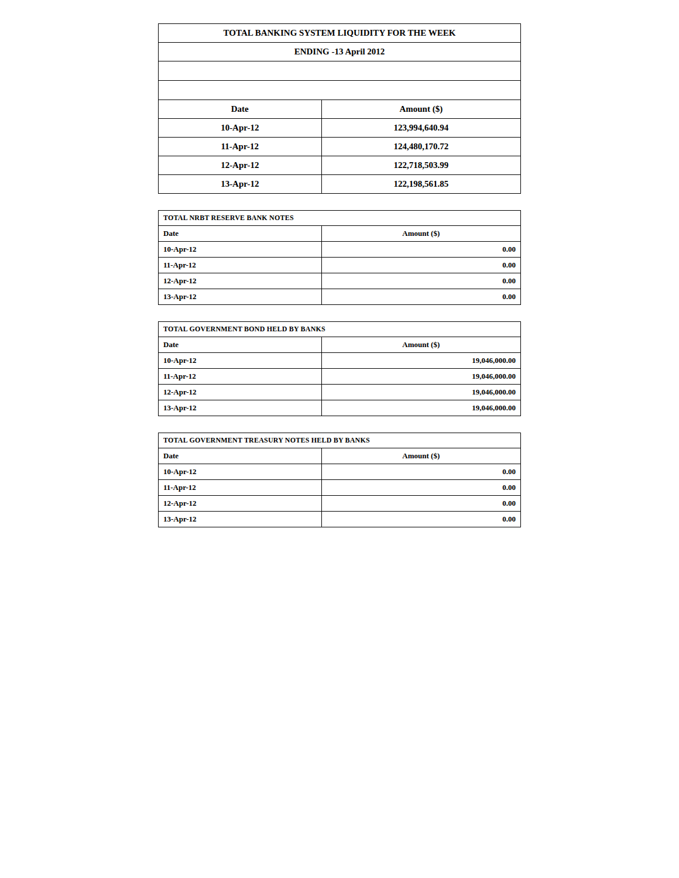| TOTAL BANKING SYSTEM LIQUIDITY FOR THE WEEK |
| ENDING -13 April 2012 |
| Date | Amount ($) |
| 10-Apr-12 | 123,994,640.94 |
| 11-Apr-12 | 124,480,170.72 |
| 12-Apr-12 | 122,718,503.99 |
| 13-Apr-12 | 122,198,561.85 |
| TOTAL NRBT RESERVE BANK NOTES |
| Date | Amount ($) |
| 10-Apr-12 | 0.00 |
| 11-Apr-12 | 0.00 |
| 12-Apr-12 | 0.00 |
| 13-Apr-12 | 0.00 |
| TOTAL GOVERNMENT BOND HELD BY BANKS |
| Date | Amount ($) |
| 10-Apr-12 | 19,046,000.00 |
| 11-Apr-12 | 19,046,000.00 |
| 12-Apr-12 | 19,046,000.00 |
| 13-Apr-12 | 19,046,000.00 |
| TOTAL GOVERNMENT TREASURY NOTES HELD BY BANKS |
| Date | Amount ($) |
| 10-Apr-12 | 0.00 |
| 11-Apr-12 | 0.00 |
| 12-Apr-12 | 0.00 |
| 13-Apr-12 | 0.00 |